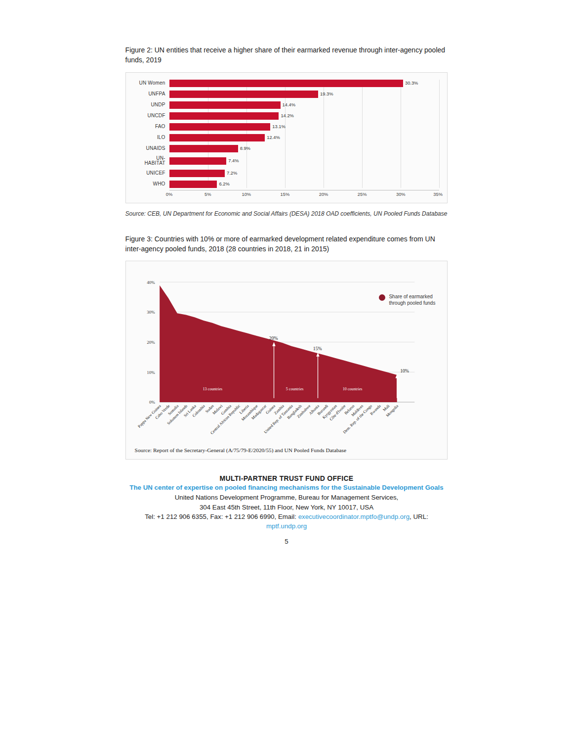Figure 2: UN entities that receive a higher share of their earmarked revenue through inter-agency pooled funds, 2019
UN Women
30.3%
UNFPA
19.3%
UNDP
14.4%
UNCDF
14.2%
FAO
13.1%
ILO
12.4%
UNAIDS
8.9%
UN-
HABITAT
7.4%
UNICEF
7.2%
WHO
6.2%
0% 5% 10% 15% 20% 25% 30% 35%
Source: CEB, UN Department for Economic and Social Affairs (DESA) 2018 OAD coefficients, UN Pooled Funds Database
Figure 3: Countries with 10% or more of earmarked development related expenditure comes from UN inter-agency pooled funds, 2018 (28 countries in 2018, 21 in 2015)
Share of earmarked
through pooled funds
40% 30% 20% 10% 0% 20% 15% 10% 13 countries 5 countries 10 countries Pappa New Guinea Cabo Verde Somalia Solomon Islands Sri Lanka Colombia Sudan Malawi Gambia Central African Republic Liberia Mozambique Madagascar Guinea Zambia United Rep. of Tanzania Bangladesh Zimbabwe Albania Burundi Kyrgyzstan Côte d'Ivoire Belarus Maldives Dem. Rep. of the Congo Rwanda Mali Mongolia
Source: Report of the Secretary-General (A/75/79-E/2020/55) and UN Pooled Funds Database
MULTI-PARTNER TRUST FUND OFFICE
The UN center of expertise on pooled financing mechanisms for the Sustainable Development Goals
United Nations Development Programme, Bureau for Management Services,
304 East 45th Street, 11th Floor, New York, NY 10017, USA
Tel: +1 212 906 6355, Fax: +1 212 906 6990, Email: executivecoordinator.mptfo@undp.org, URL: mptf.undp.org
5